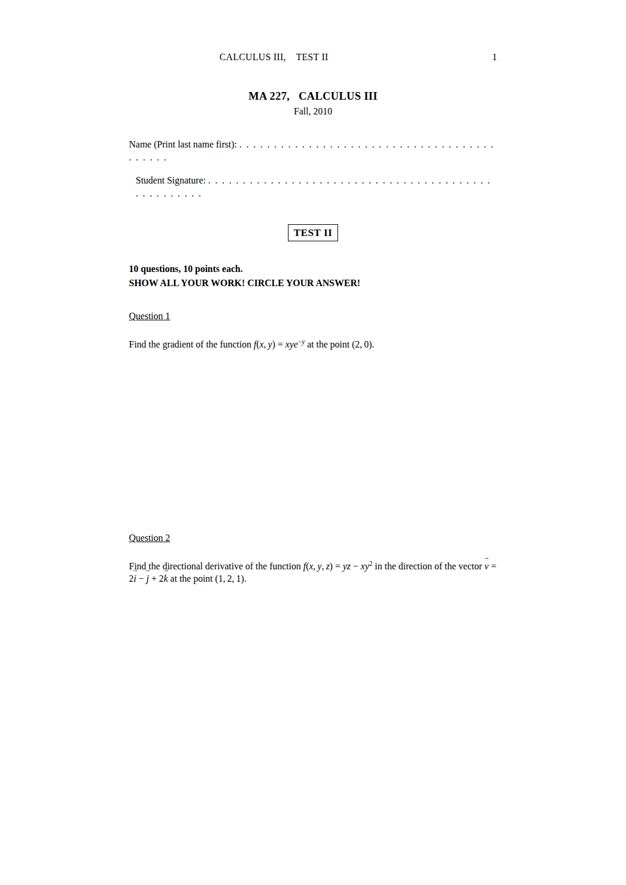CALCULUS III, TEST II 1
MA 227, CALCULUS III
Fall, 2010
Name (Print last name first): . . . . . . . . . . . . . . . . . . . . . . . . . . . . . . . . . . . . . . . . . . .
Student Signature: . . . . . . . . . . . . . . . . . . . . . . . . . . . . . . . . . . . . . . . . . . . . . . . . . . .
TEST II
10 questions, 10 points each.
SHOW ALL YOUR WORK! CIRCLE YOUR ANSWER!
Question 1
Find the gradient of the function f(x, y) = xye−y at the point (2, 0).
Question 2
Find the directional derivative of the function f(x, y, z) = yz − xy2 in the direction of the vector v = 2i − j + 2k at the point (1, 2, 1).